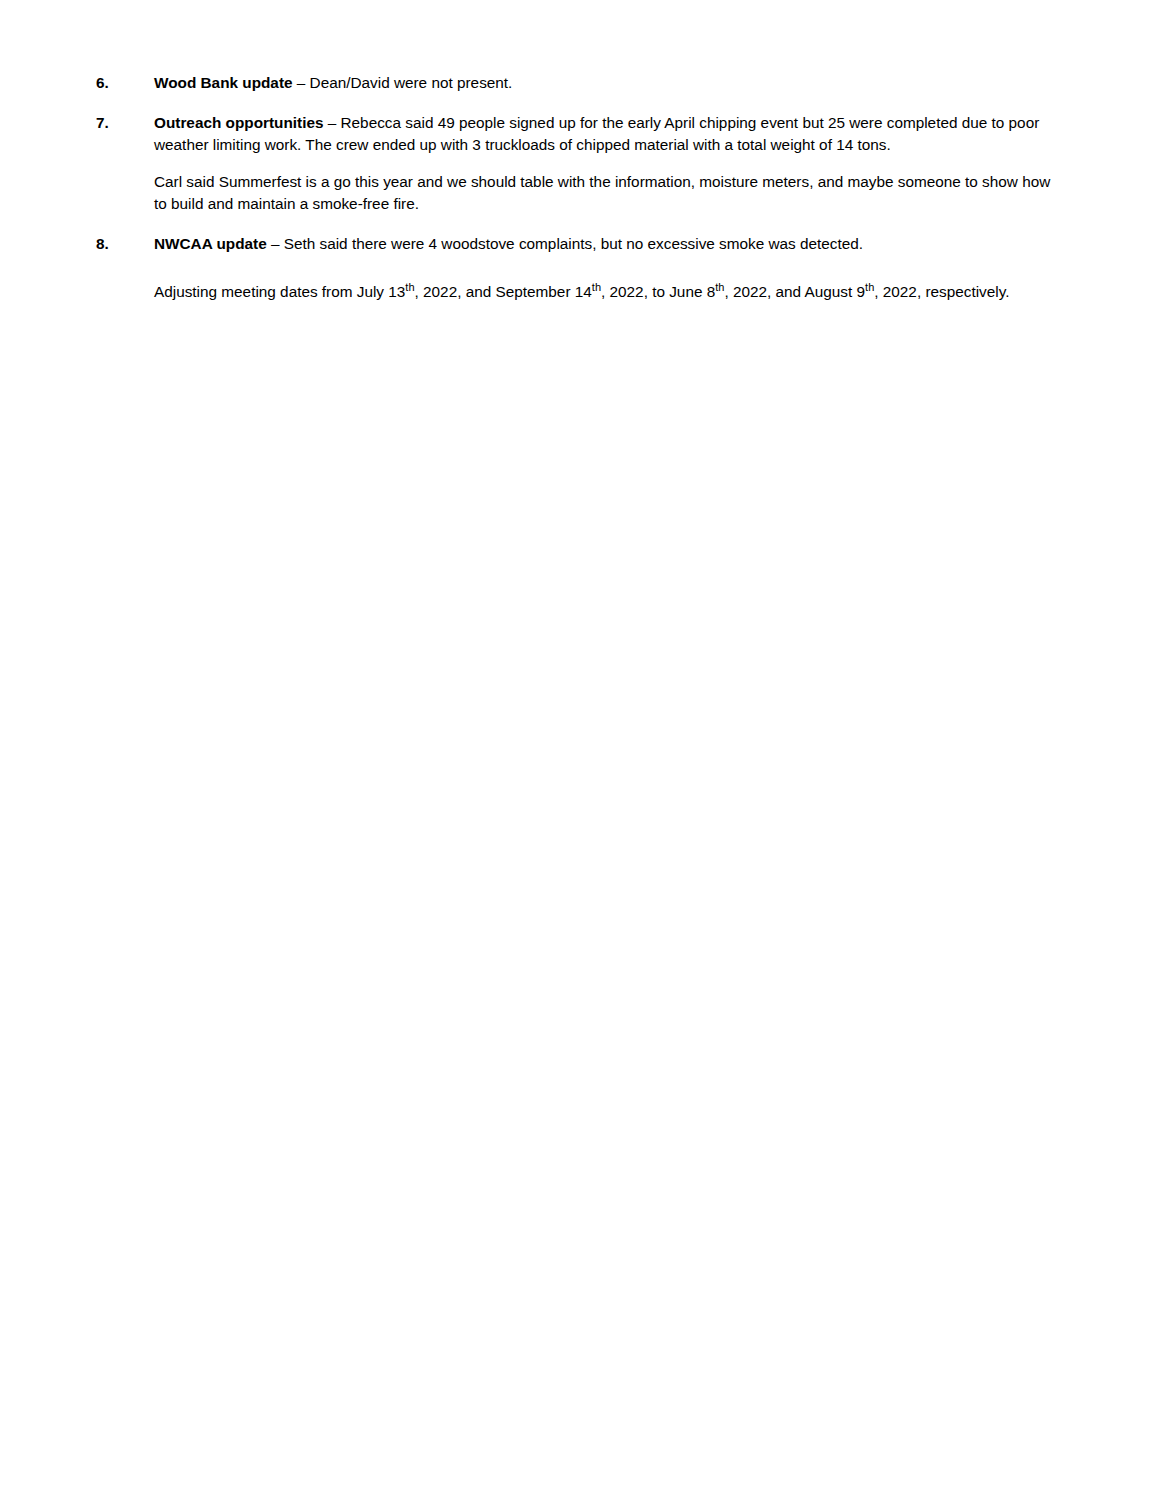6.
Wood Bank update – Dean/David were not present.
7.
Outreach opportunities – Rebecca said 49 people signed up for the early April chipping event but 25 were completed due to poor weather limiting work. The crew ended up with 3 truckloads of chipped material with a total weight of 14 tons.
Carl said Summerfest is a go this year and we should table with the information, moisture meters, and maybe someone to show how to build and maintain a smoke-free fire.
8.
NWCAA update – Seth said there were 4 woodstove complaints, but no excessive smoke was detected.
Adjusting meeting dates from July 13th, 2022, and September 14th, 2022, to June 8th, 2022, and August 9th, 2022, respectively.